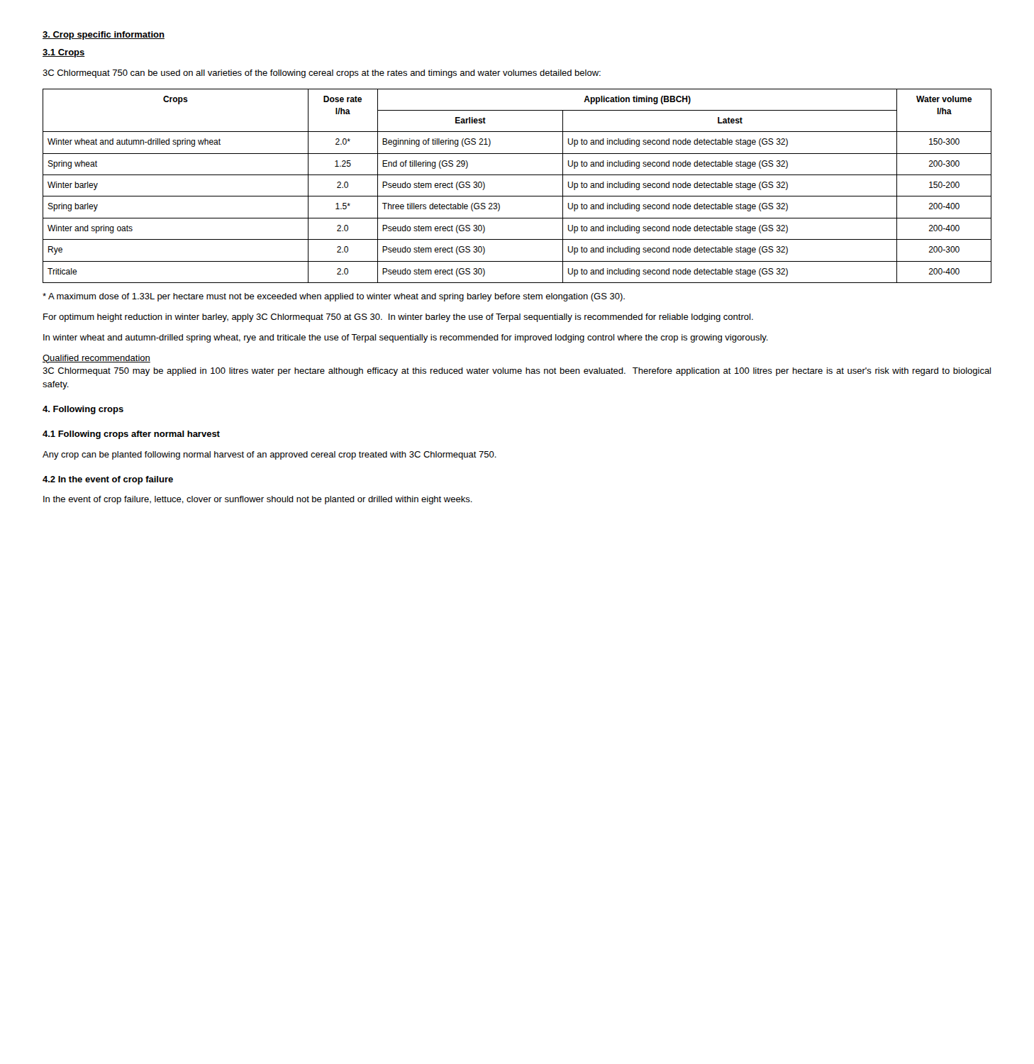3. Crop specific information
3.1 Crops
3C Chlormequat 750 can be used on all varieties of the following cereal crops at the rates and timings and water volumes detailed below:
| Crops | Dose rate l/ha | Application timing (BBCH) | Water volume l/ha |
| --- | --- | --- | --- |
| Earliest | Latest |
| Winter wheat and autumn-drilled spring wheat | 2.0* | Beginning of tillering (GS 21) | Up to and including second node detectable stage (GS 32) | 150-300 |
| Spring wheat | 1.25 | End of tillering (GS 29) | Up to and including second node detectable stage (GS 32) | 200-300 |
| Winter barley | 2.0 | Pseudo stem erect (GS 30) | Up to and including second node detectable stage (GS 32) | 150-200 |
| Spring barley | 1.5* | Three tillers detectable (GS 23) | Up to and including second node detectable stage (GS 32) | 200-400 |
| Winter and spring oats | 2.0 | Pseudo stem erect (GS 30) | Up to and including second node detectable stage (GS 32) | 200-400 |
| Rye | 2.0 | Pseudo stem erect (GS 30) | Up to and including second node detectable stage (GS 32) | 200-300 |
| Triticale | 2.0 | Pseudo stem erect (GS 30) | Up to and including second node detectable stage (GS 32) | 200-400 |
* A maximum dose of 1.33L per hectare must not be exceeded when applied to winter wheat and spring barley before stem elongation (GS 30).
For optimum height reduction in winter barley, apply 3C Chlormequat 750 at GS 30. In winter barley the use of Terpal sequentially is recommended for reliable lodging control.
In winter wheat and autumn-drilled spring wheat, rye and triticale the use of Terpal sequentially is recommended for improved lodging control where the crop is growing vigorously.
Qualified recommendation
3C Chlormequat 750 may be applied in 100 litres water per hectare although efficacy at this reduced water volume has not been evaluated. Therefore application at 100 litres per hectare is at user's risk with regard to biological safety.
4. Following crops
4.1 Following crops after normal harvest
Any crop can be planted following normal harvest of an approved cereal crop treated with 3C Chlormequat 750.
4.2 In the event of crop failure
In the event of crop failure, lettuce, clover or sunflower should not be planted or drilled within eight weeks.